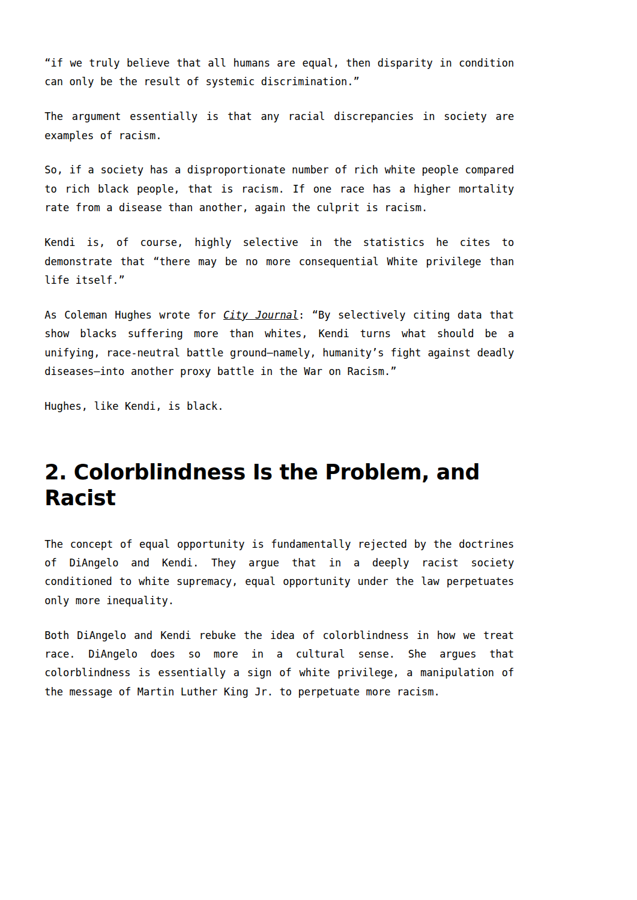“if we truly believe that all humans are equal, then disparity in condition can only be the result of systemic discrimination.”
The argument essentially is that any racial discrepancies in society are examples of racism.
So, if a society has a disproportionate number of rich white people compared to rich black people, that is racism. If one race has a higher mortality rate from a disease than another, again the culprit is racism.
Kendi is, of course, highly selective in the statistics he cites to demonstrate that “there may be no more consequential White privilege than life itself.”
As Coleman Hughes wrote for City Journal: “By selectively citing data that show blacks suffering more than whites, Kendi turns what should be a unifying, race-neutral battle ground—namely, humanity’s fight against deadly diseases—into another proxy battle in the War on Racism.”
Hughes, like Kendi, is black.
2. Colorblindness Is the Problem, and Racist
The concept of equal opportunity is fundamentally rejected by the doctrines of DiAngelo and Kendi. They argue that in a deeply racist society conditioned to white supremacy, equal opportunity under the law perpetuates only more inequality.
Both DiAngelo and Kendi rebuke the idea of colorblindness in how we treat race. DiAngelo does so more in a cultural sense. She argues that colorblindness is essentially a sign of white privilege, a manipulation of the message of Martin Luther King Jr. to perpetuate more racism.